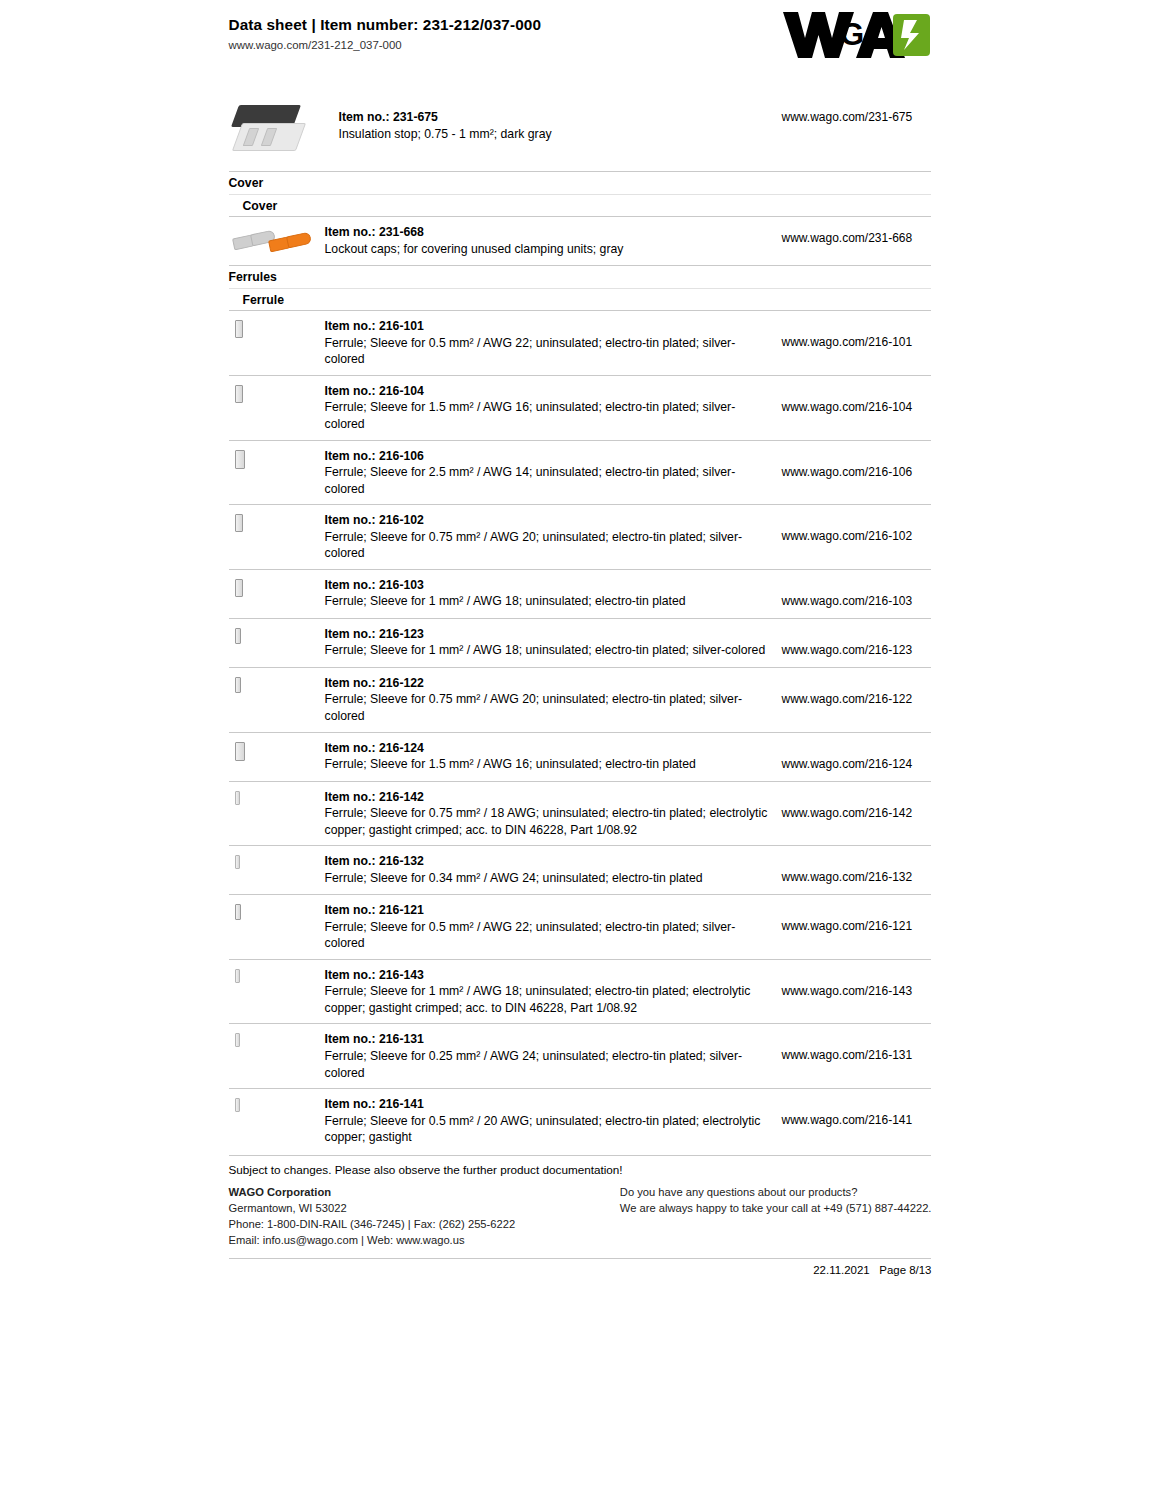Data sheet | Item number: 231-212/037-000
www.wago.com/231-212_037-000
G O
Item no.: 231-675
Insulation stop; 0.75 - 1 mm²; dark gray
www.wago.com/231-675
Cover
Cover
Item no.: 231-668
Lockout caps; for covering unused clamping units; gray
www.wago.com/231-668
Ferrules
Ferrule
Item no.: 216-101
Ferrule; Sleeve for 0.5 mm² / AWG 22; uninsulated; electro-tin plated; silver-colored
www.wago.com/216-101
Item no.: 216-104
Ferrule; Sleeve for 1.5 mm² / AWG 16; uninsulated; electro-tin plated; silver-colored
www.wago.com/216-104
Item no.: 216-106
Ferrule; Sleeve for 2.5 mm² / AWG 14; uninsulated; electro-tin plated; silver-colored
www.wago.com/216-106
Item no.: 216-102
Ferrule; Sleeve for 0.75 mm² / AWG 20; uninsulated; electro-tin plated; silver-colored
www.wago.com/216-102
Item no.: 216-103
Ferrule; Sleeve for 1 mm² / AWG 18; uninsulated; electro-tin plated
www.wago.com/216-103
Item no.: 216-123
Ferrule; Sleeve for 1 mm² / AWG 18; uninsulated; electro-tin plated; silver-colored
www.wago.com/216-123
Item no.: 216-122
Ferrule; Sleeve for 0.75 mm² / AWG 20; uninsulated; electro-tin plated; silver-colored
www.wago.com/216-122
Item no.: 216-124
Ferrule; Sleeve for 1.5 mm² / AWG 16; uninsulated; electro-tin plated
www.wago.com/216-124
Item no.: 216-142
Ferrule; Sleeve for 0.75 mm² / 18 AWG; uninsulated; electro-tin plated; electrolytic copper; gastight crimped; acc. to DIN 46228, Part 1/08.92
www.wago.com/216-142
Item no.: 216-132
Ferrule; Sleeve for 0.34 mm² / AWG 24; uninsulated; electro-tin plated
www.wago.com/216-132
Item no.: 216-121
Ferrule; Sleeve for 0.5 mm² / AWG 22; uninsulated; electro-tin plated; silver-colored
www.wago.com/216-121
Item no.: 216-143
Ferrule; Sleeve for 1 mm² / AWG 18; uninsulated; electro-tin plated; electrolytic copper; gastight crimped; acc. to DIN 46228, Part 1/08.92
www.wago.com/216-143
Item no.: 216-131
Ferrule; Sleeve for 0.25 mm² / AWG 24; uninsulated; electro-tin plated; silver-colored
www.wago.com/216-131
Item no.: 216-141
Ferrule; Sleeve for 0.5 mm² / 20 AWG; uninsulated; electro-tin plated; electrolytic copper; gastight
www.wago.com/216-141
Subject to changes. Please also observe the further product documentation!
WAGO Corporation
Germantown, WI 53022
Phone: 1-800-DIN-RAIL (346-7245) | Fax: (262) 255-6222
Email: info.us@wago.com | Web: www.wago.us
Do you have any questions about our products?
We are always happy to take your call at +49 (571) 887-44222.
22.11.2021 Page 8/13